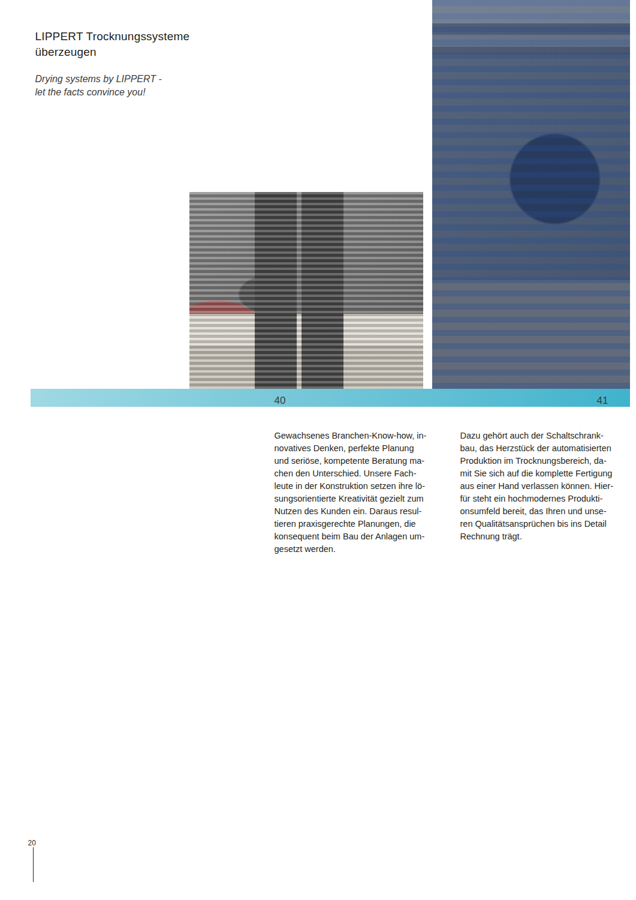LIPPERT Trocknungssysteme
überzeugen
Drying systems by LIPPERT -
let the facts convince you!
40
41
Gewachsenes Branchen-Know-how, innovatives Denken, perfekte Planung und seriöse, kompetente Beratung machen den Unterschied. Unsere Fachleute in der Konstruktion setzen ihre lösungsorientierte Kreativität gezielt zum Nutzen des Kunden ein. Daraus resultieren praxisgerechte Planungen, die konsequent beim Bau der Anlagen umgesetzt werden.
Dazu gehört auch der Schaltschrankbau, das Herzstück der automatisierten Produktion im Trocknungsbereich, damit Sie sich auf die komplette Fertigung aus einer Hand verlassen können. Hierfür steht ein hochmodernes Produktionsumfeld bereit, das Ihren und unseren Qualitätsansprüchen bis ins Detail Rechnung trägt.
20